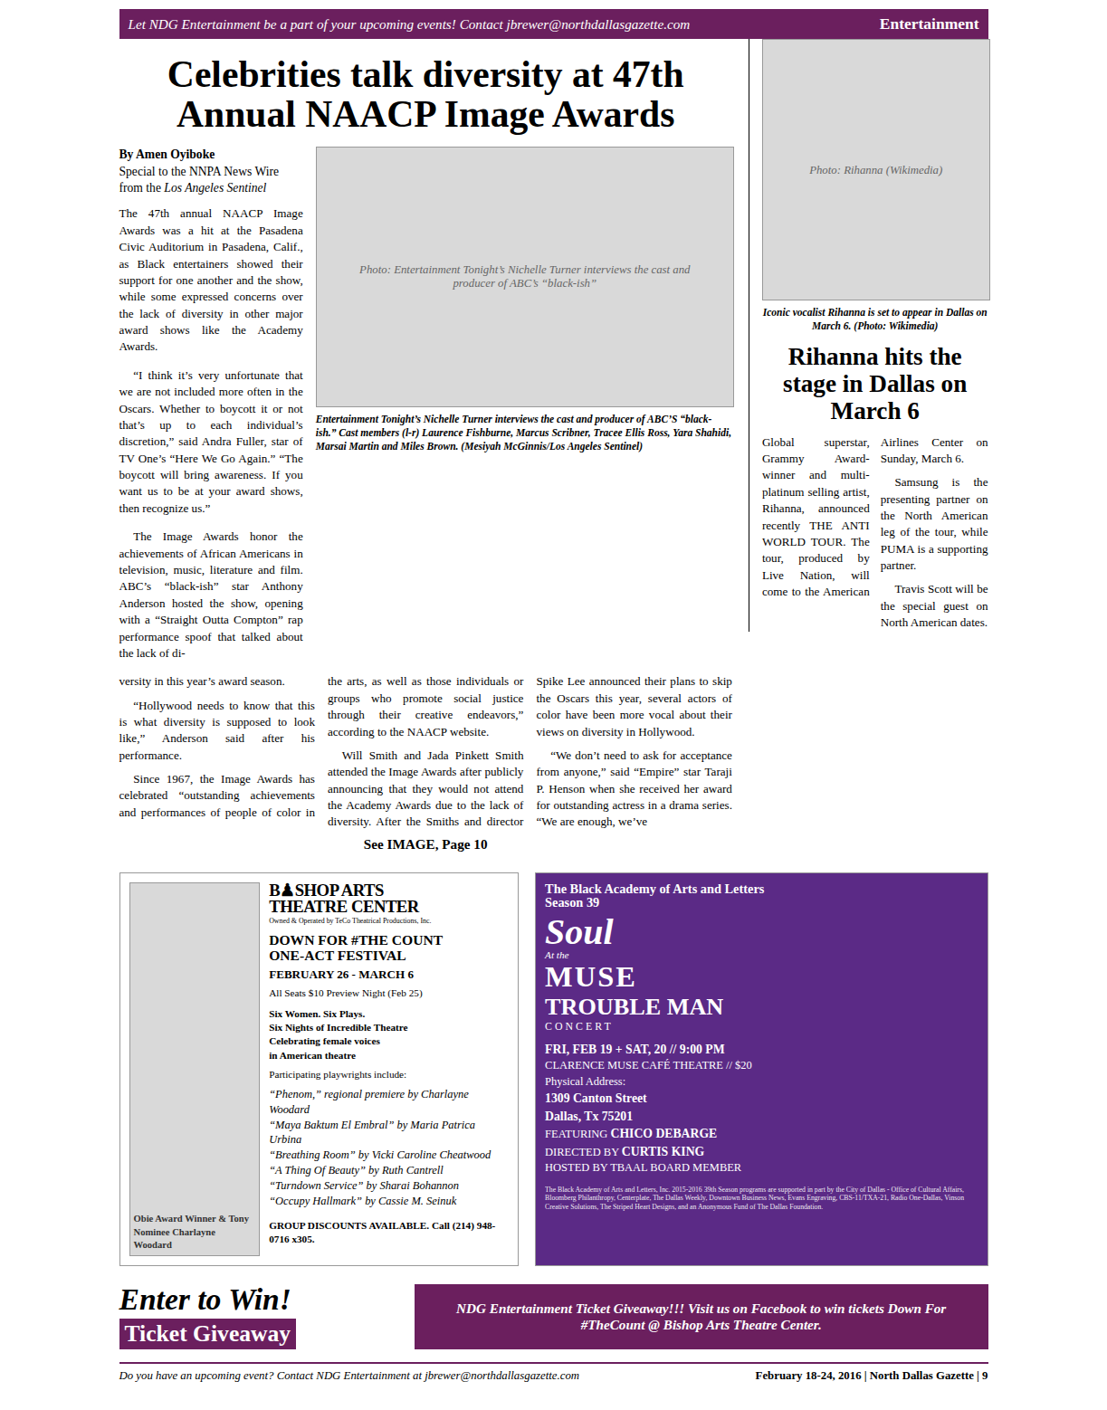Let NDG Entertainment be a part of your upcoming events! Contact jbrewer@northdallasgazette.com
Entertainment
Celebrities talk diversity at 47th Annual NAACP Image Awards
By Amen Oyiboke
Special to the NNPA News Wire
from the Los Angeles Sentinel
The 47th annual NAACP Image Awards was a hit at the Pasadena Civic Auditorium in Pasadena, Calif., as Black entertainers showed their support for one another and the show, while some expressed concerns over the lack of diversity in other major award shows like the Academy Awards.
“I think it’s very unfortunate that we are not included more often in the Oscars. Whether to boycott it or not that’s up to each individual’s discretion,” said Andra Fuller, star of TV One’s “Here We Go Again.” “The boycott will bring awareness. If you want us to be at your award shows, then recognize us.”
The Image Awards honor the achievements of African Americans in television, music, literature and film. ABC’s “black-ish” star Anthony Anderson hosted the show, opening with a “Straight Outta Compton” rap performance spoof that talked about the lack of di-
Photo: Entertainment Tonight’s Nichelle Turner interviews the cast and producer of ABC’s “black-ish”
Entertainment Tonight’s Nichelle Turner interviews the cast and producer of ABC’S “black-ish.” Cast members (l-r) Laurence Fishburne, Marcus Scribner, Tracee Ellis Ross, Yara Shahidi, Marsai Martin and Miles Brown. (Mesiyah McGinnis/Los Angeles Sentinel)
versity in this year’s award season.
“Hollywood needs to know that this is what diversity is supposed to look like,” Anderson said after his performance.
Since 1967, the Image Awards has celebrated “outstanding achievements and performances of people of color in the arts, as well as those individuals or groups who promote social justice through their creative endeavors,” according to the NAACP website.
Will Smith and Jada Pinkett Smith attended the Image Awards after publicly announcing that they would not attend the Academy Awards due to the lack of diversity. After the Smiths and director Spike Lee announced their plans to skip the Oscars this year, several actors of color have been more vocal about their views on diversity in Hollywood.
“We don’t need to ask for acceptance from anyone,” said “Empire” star Taraji P. Henson when she received her award for outstanding actress in a drama series. “We are enough, we’ve
See IMAGE, Page 10
Photo: Rihanna (Wikimedia)
Iconic vocalist Rihanna is set to appear in Dallas on March 6. (Photo: Wikimedia)
Rihanna hits the stage in Dallas on March 6
Global superstar, Grammy Award-winner and multi-platinum selling artist, Rihanna, announced recently THE ANTI WORLD TOUR. The tour, produced by Live Nation, will come to the American Airlines Center on Sunday, March 6.
Samsung is the presenting partner on the North American leg of the tour, while PUMA is a supporting partner.
Travis Scott will be the special guest on North American dates.
Obie Award Winner & Tony Nominee Charlayne Woodard
B♟SHOP ARTS
THEATRE CENTER Owned & Operated by TeCo Theatrical Productions, Inc.
DOWN FOR #THE COUNT
ONE-ACT FESTIVAL
FEBRUARY 26 - MARCH 6
All Seats $10 Preview Night (Feb 25)
Six Women. Six Plays.
Six Nights of Incredible Theatre
Celebrating female voices
in American theatre
Participating playwrights include:
“Phenom,” regional premiere by Charlayne Woodard
“Maya Baktum El Embral” by Maria Patrica Urbina
“Breathing Room” by Vicki Caroline Cheatwood
“A Thing Of Beauty” by Ruth Cantrell
“Turndown Service” by Sharai Bohannon
“Occupy Hallmark” by Cassie M. Seinuk
GROUP DISCOUNTS AVAILABLE. Call (214) 948-0716 x305.
The Black Academy of Arts and Letters
Season 39
Soul
At the
MUSE
TROUBLE MAN
CONCERT
FRI, FEB 19 + SAT, 20 // 9:00 PM
CLARENCE MUSE CAFÉ THEATRE // $20
Physical Address:
1309 Canton Street
Dallas, Tx 75201
FEATURING CHICO DEBARGE
DIRECTED BY CURTIS KING
HOSTED BY TBAAL BOARD MEMBER
The Black Academy of Arts and Letters, Inc. 2015-2016 39th Season programs are supported in part by the City of Dallas - Office of Cultural Affairs, Bloomberg Philanthropy, Centerplate, The Dallas Weekly, Downtown Business News, Evans Engraving, CBS-11/TXA-21, Radio One-Dallas, Vinson Creative Solutions, The Striped Heart Designs, and an Anonymous Fund of The Dallas Foundation.
Enter to Win!
Ticket Giveaway
NDG Entertainment Ticket Giveaway!!! Visit us on Facebook to win tickets Down For #TheCount @ Bishop Arts Theatre Center.
Do you have an upcoming event? Contact NDG Entertainment at jbrewer@northdallasgazette.com
February 18-24, 2016 | North Dallas Gazette | 9